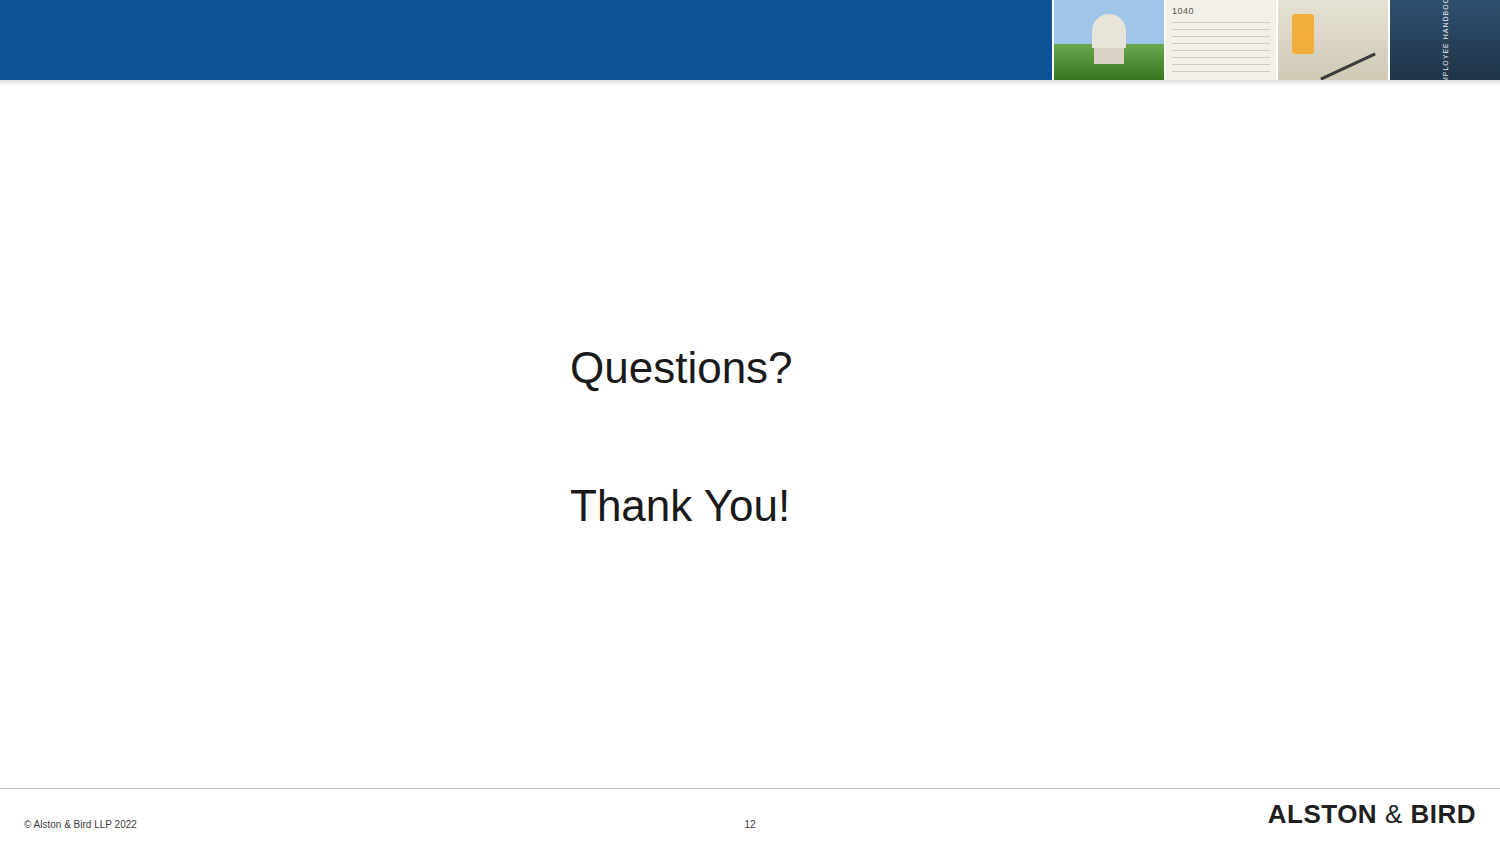Questions?
Thank You!
© Alston & Bird LLP 2022
12
ALSTON & BIRD